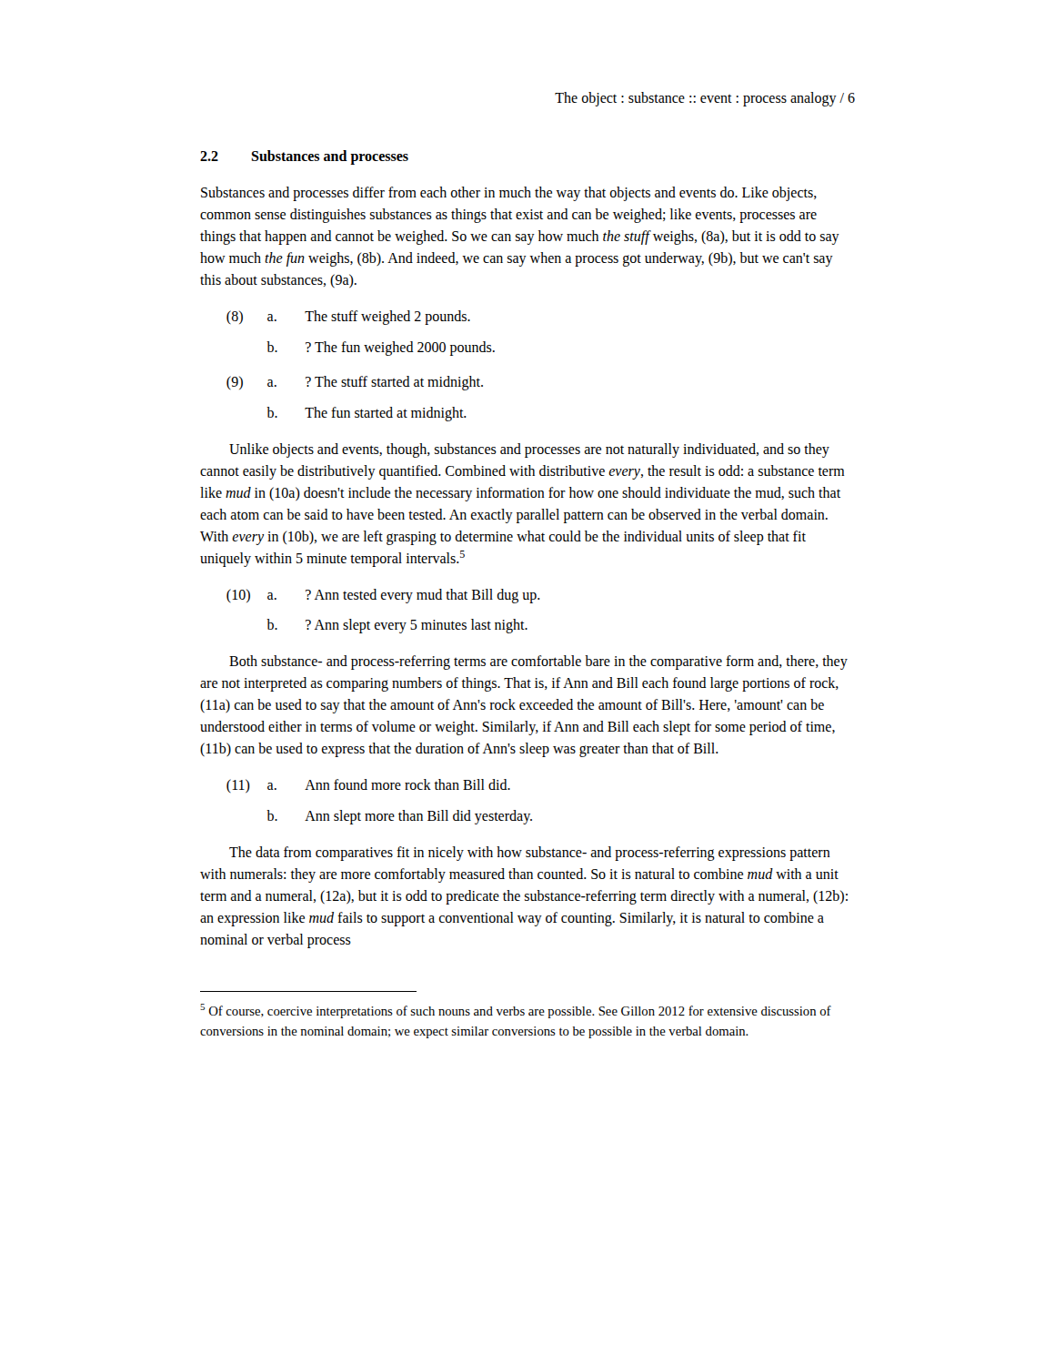The object : substance :: event : process analogy / 6
2.2 Substances and processes
Substances and processes differ from each other in much the way that objects and events do. Like objects, common sense distinguishes substances as things that exist and can be weighed; like events, processes are things that happen and cannot be weighed. So we can say how much the stuff weighs, (8a), but it is odd to say how much the fun weighs, (8b). And indeed, we can say when a process got underway, (9b), but we can't say this about substances, (9a).
(8) a. The stuff weighed 2 pounds.
(8) b.? The fun weighed 2000 pounds.
(9) a.? The stuff started at midnight.
(9) b. The fun started at midnight.
Unlike objects and events, though, substances and processes are not naturally individuated, and so they cannot easily be distributively quantified. Combined with distributive every, the result is odd: a substance term like mud in (10a) doesn't include the necessary information for how one should individuate the mud, such that each atom can be said to have been tested. An exactly parallel pattern can be observed in the verbal domain. With every in (10b), we are left grasping to determine what could be the individual units of sleep that fit uniquely within 5 minute temporal intervals.5
(10) a.? Ann tested every mud that Bill dug up.
(10) b.? Ann slept every 5 minutes last night.
Both substance- and process-referring terms are comfortable bare in the comparative form and, there, they are not interpreted as comparing numbers of things. That is, if Ann and Bill each found large portions of rock, (11a) can be used to say that the amount of Ann's rock exceeded the amount of Bill's. Here, 'amount' can be understood either in terms of volume or weight. Similarly, if Ann and Bill each slept for some period of time, (11b) can be used to express that the duration of Ann's sleep was greater than that of Bill.
(11) a. Ann found more rock than Bill did.
(11) b. Ann slept more than Bill did yesterday.
The data from comparatives fit in nicely with how substance- and process-referring expressions pattern with numerals: they are more comfortably measured than counted. So it is natural to combine mud with a unit term and a numeral, (12a), but it is odd to predicate the substance-referring term directly with a numeral, (12b): an expression like mud fails to support a conventional way of counting. Similarly, it is natural to combine a nominal or verbal process
5 Of course, coercive interpretations of such nouns and verbs are possible. See Gillon 2012 for extensive discussion of conversions in the nominal domain; we expect similar conversions to be possible in the verbal domain.